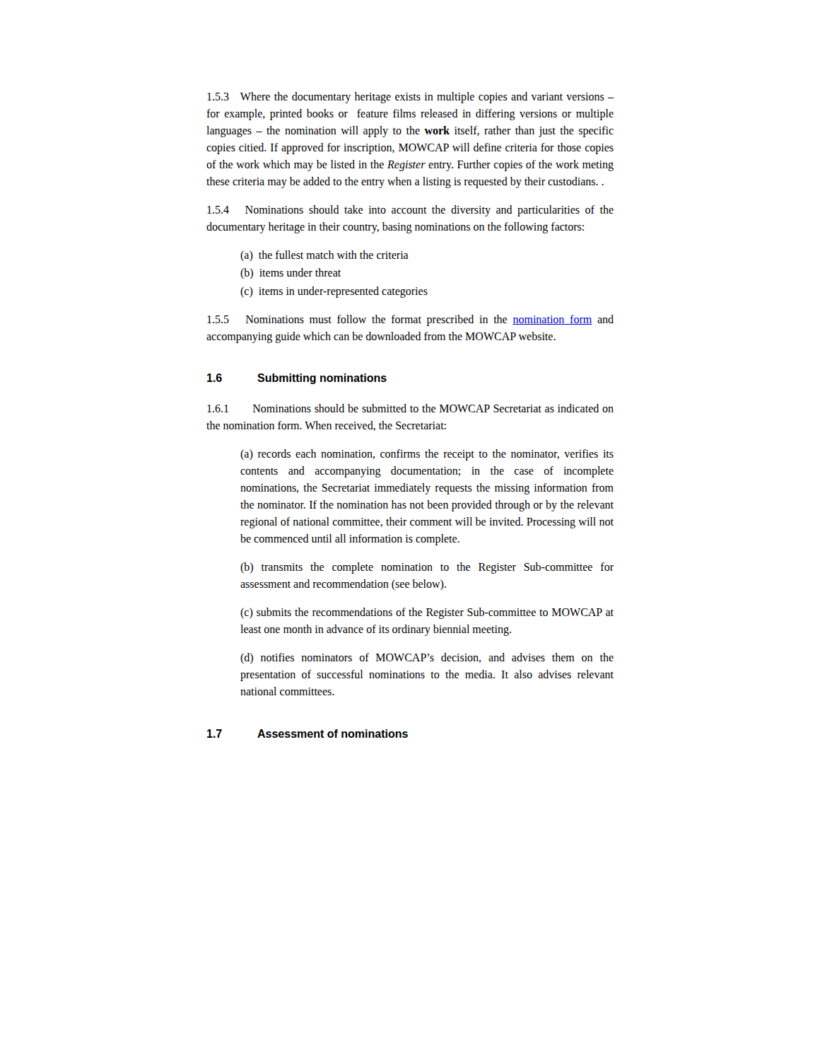1.5.3 Where the documentary heritage exists in multiple copies and variant versions – for example, printed books or feature films released in differing versions or multiple languages – the nomination will apply to the work itself, rather than just the specific copies citied. If approved for inscription, MOWCAP will define criteria for those copies of the work which may be listed in the Register entry. Further copies of the work meting these criteria may be added to the entry when a listing is requested by their custodians. .
1.5.4 Nominations should take into account the diversity and particularities of the documentary heritage in their country, basing nominations on the following factors:
(a) the fullest match with the criteria
(b) items under threat
(c) items in under-represented categories
1.5.5 Nominations must follow the format prescribed in the nomination form and accompanying guide which can be downloaded from the MOWCAP website.
1.6 Submitting nominations
1.6.1 Nominations should be submitted to the MOWCAP Secretariat as indicated on the nomination form. When received, the Secretariat:
(a) records each nomination, confirms the receipt to the nominator, verifies its contents and accompanying documentation; in the case of incomplete nominations, the Secretariat immediately requests the missing information from the nominator. If the nomination has not been provided through or by the relevant regional of national committee, their comment will be invited. Processing will not be commenced until all information is complete.
(b) transmits the complete nomination to the Register Sub-committee for assessment and recommendation (see below).
(c) submits the recommendations of the Register Sub-committee to MOWCAP at least one month in advance of its ordinary biennial meeting.
(d) notifies nominators of MOWCAP’s decision, and advises them on the presentation of successful nominations to the media. It also advises relevant national committees.
1.7 Assessment of nominations